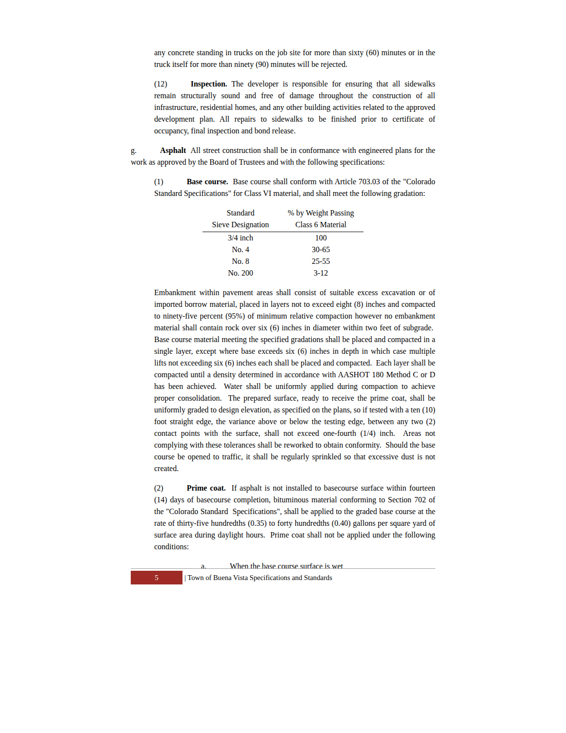any concrete standing in trucks on the job site for more than sixty (60) minutes or in the truck itself for more than ninety (90) minutes will be rejected.
(12) Inspection. The developer is responsible for ensuring that all sidewalks remain structurally sound and free of damage throughout the construction of all infrastructure, residential homes, and any other building activities related to the approved development plan. All repairs to sidewalks to be finished prior to certificate of occupancy, final inspection and bond release.
g. Asphalt All street construction shall be in conformance with engineered plans for the work as approved by the Board of Trustees and with the following specifications:
(1) Base course. Base course shall conform with Article 703.03 of the "Colorado Standard Specifications" for Class VI material, and shall meet the following gradation:
| Standard Sieve Designation | % by Weight Passing Class 6 Material |
| --- | --- |
| 3/4 inch | 100 |
| No. 4 | 30-65 |
| No. 8 | 25-55 |
| No. 200 | 3-12 |
Embankment within pavement areas shall consist of suitable excess excavation or of imported borrow material, placed in layers not to exceed eight (8) inches and compacted to ninety-five percent (95%) of minimum relative compaction however no embankment material shall contain rock over six (6) inches in diameter within two feet of subgrade. Base course material meeting the specified gradations shall be placed and compacted in a single layer, except where base exceeds six (6) inches in depth in which case multiple lifts not exceeding six (6) inches each shall be placed and compacted. Each layer shall be compacted until a density determined in accordance with AASHOT 180 Method C or D has been achieved. Water shall be uniformly applied during compaction to achieve proper consolidation. The prepared surface, ready to receive the prime coat, shall be uniformly graded to design elevation, as specified on the plans, so if tested with a ten (10) foot straight edge, the variance above or below the testing edge, between any two (2) contact points with the surface, shall not exceed one-fourth (1/4) inch. Areas not complying with these tolerances shall be reworked to obtain conformity. Should the base course be opened to traffic, it shall be regularly sprinkled so that excessive dust is not created.
(2) Prime coat. If asphalt is not installed to basecourse surface within fourteen (14) days of basecourse completion, bituminous material conforming to Section 702 of the "Colorado Standard Specifications", shall be applied to the graded base course at the rate of thirty-five hundredths (0.35) to forty hundredths (0.40) gallons per square yard of surface area during daylight hours. Prime coat shall not be applied under the following conditions:
a. When the base course surface is wet
5| Town of Buena Vista Specifications and Standards